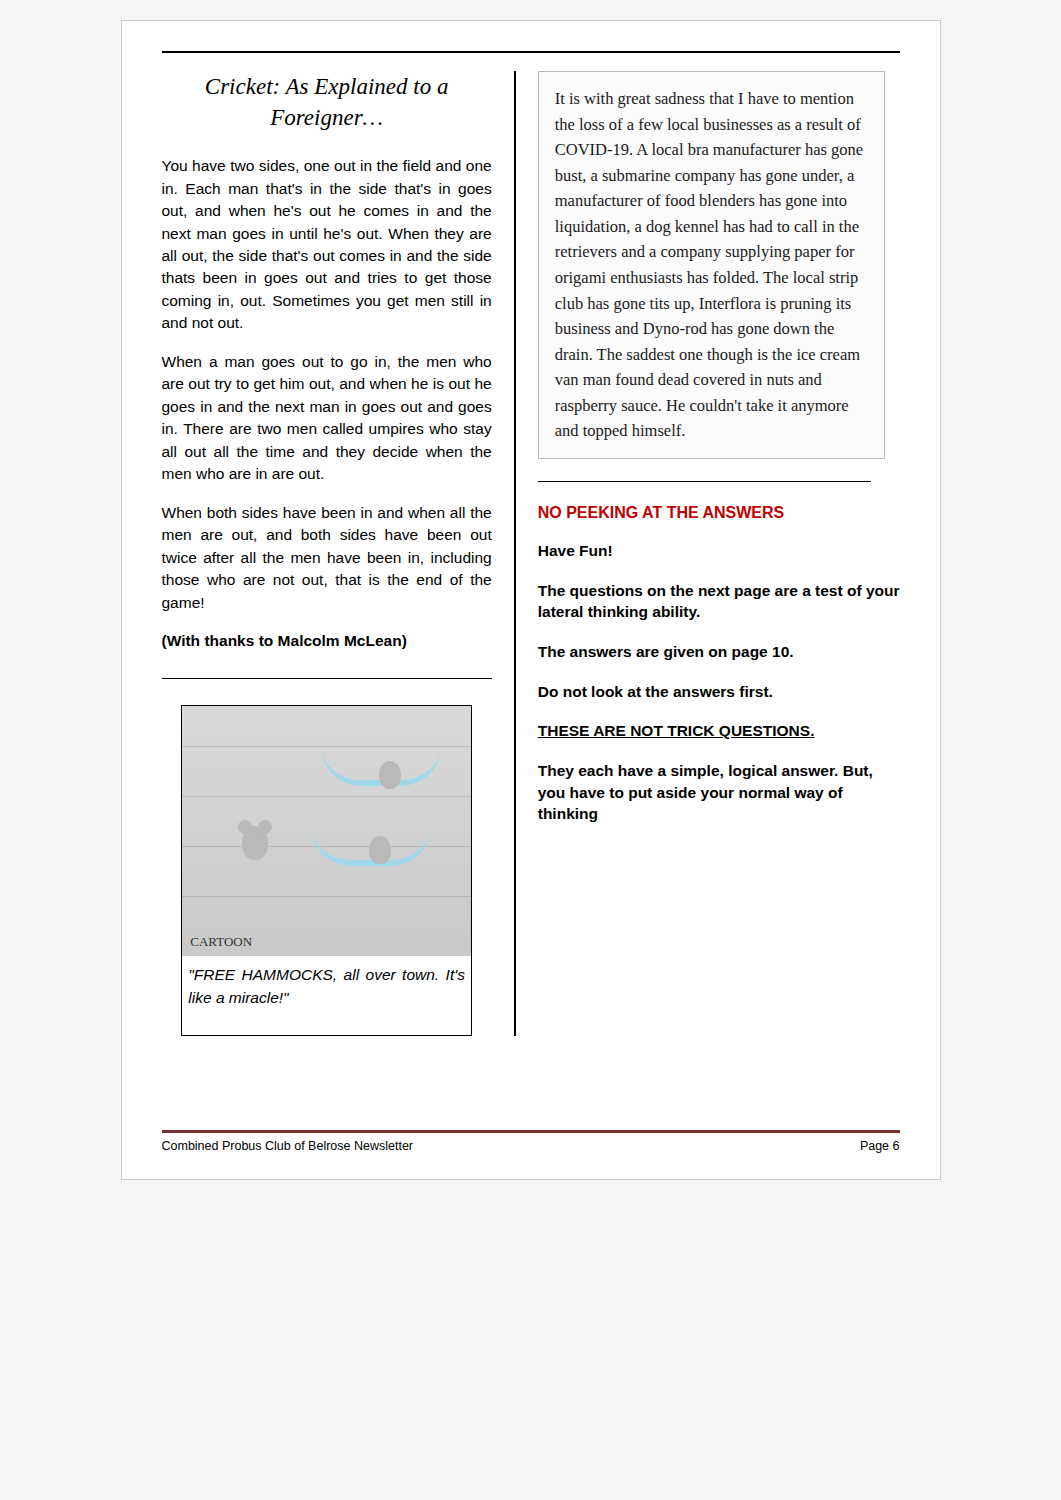Cricket: As Explained to a Foreigner…
You have two sides, one out in the field and one in. Each man that's in the side that's in goes out, and when he's out he comes in and the next man goes in until he's out. When they are all out, the side that's out comes in and the side thats been in goes out and tries to get those coming in, out. Sometimes you get men still in and not out.
When a man goes out to go in, the men who are out try to get him out, and when he is out he goes in and the next man in goes out and goes in. There are two men called umpires who stay all out all the time and they decide when the men who are in are out.
When both sides have been in and when all the men are out, and both sides have been out twice after all the men have been in, including those who are not out, that is the end of the game!
(With thanks to Malcolm McLean)
CARTOON
"FREE HAMMOCKS, all over town. It's like a miracle!"
It is with great sadness that I have to mention the loss of a few local businesses as a result of COVID-19. A local bra manufacturer has gone bust, a submarine company has gone under, a manufacturer of food blenders has gone into liquidation, a dog kennel has had to call in the retrievers and a company supplying paper for origami enthusiasts has folded. The local strip club has gone tits up, Interflora is pruning its business and Dyno-rod has gone down the drain. The saddest one though is the ice cream van man found dead covered in nuts and raspberry sauce. He couldn't take it anymore and topped himself.
NO PEEKING AT THE ANSWERS
Have Fun!
The questions on the next page are a test of your lateral thinking ability.
The answers are given on page 10.
Do not look at the answers first.
THESE ARE NOT TRICK QUESTIONS.
They each have a simple, logical answer. But, you have to put aside your normal way of thinking
Combined Probus Club of Belrose Newsletter Page 6